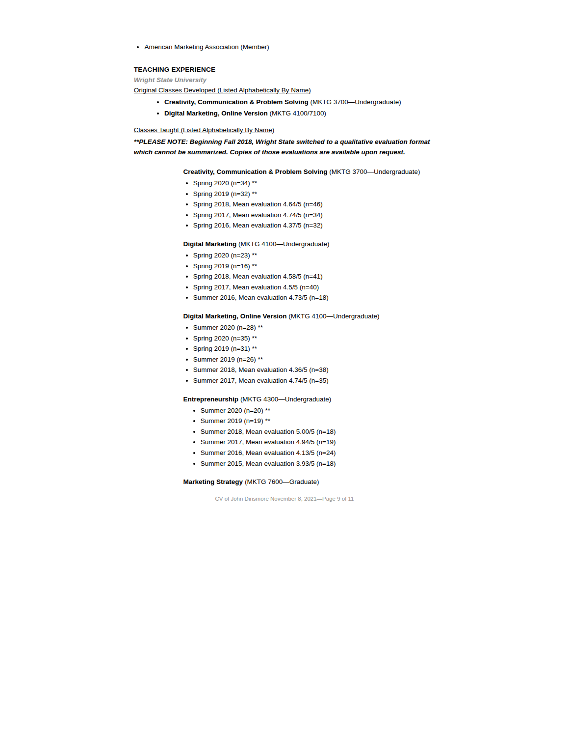American Marketing Association (Member)
Teaching Experience
Wright State University
Original Classes Developed (Listed Alphabetically By Name)
Creativity, Communication & Problem Solving (MKTG 3700—Undergraduate)
Digital Marketing, Online Version (MKTG 4100/7100)
Classes Taught (Listed Alphabetically By Name)
**PLEASE NOTE: Beginning Fall 2018, Wright State switched to a qualitative evaluation format which cannot be summarized. Copies of those evaluations are available upon request.
Creativity, Communication & Problem Solving (MKTG 3700—Undergraduate)
Spring 2020 (n=34) **
Spring 2019 (n=32) **
Spring 2018, Mean evaluation 4.64/5 (n=46)
Spring 2017, Mean evaluation 4.74/5 (n=34)
Spring 2016, Mean evaluation 4.37/5 (n=32)
Digital Marketing (MKTG 4100—Undergraduate)
Spring 2020 (n=23) **
Spring 2019 (n=16) **
Spring 2018, Mean evaluation 4.58/5 (n=41)
Spring 2017, Mean evaluation 4.5/5 (n=40)
Summer 2016, Mean evaluation 4.73/5 (n=18)
Digital Marketing, Online Version (MKTG 4100—Undergraduate)
Summer 2020 (n=28) **
Spring 2020 (n=35) **
Spring 2019 (n=31) **
Summer 2019 (n=26) **
Summer 2018, Mean evaluation 4.36/5 (n=38)
Summer 2017, Mean evaluation 4.74/5 (n=35)
Entrepreneurship (MKTG 4300—Undergraduate)
Summer 2020 (n=20) **
Summer 2019 (n=19) **
Summer 2018, Mean evaluation 5.00/5 (n=18)
Summer 2017, Mean evaluation 4.94/5 (n=19)
Summer 2016, Mean evaluation 4.13/5 (n=24)
Summer 2015, Mean evaluation 3.93/5 (n=18)
Marketing Strategy (MKTG 7600—Graduate)
CV of John Dinsmore November 8, 2021—Page 9 of 11